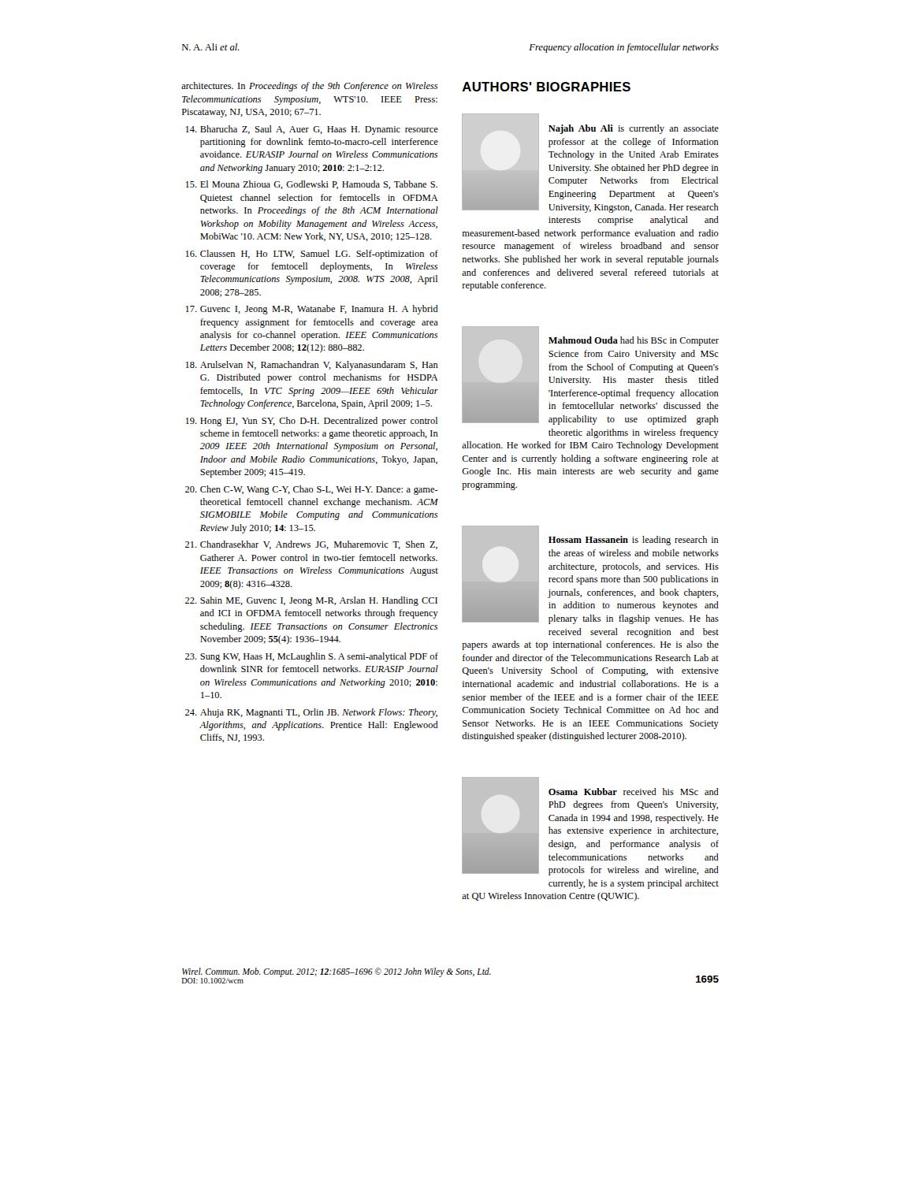N. A. Ali et al.
Frequency allocation in femtocellular networks
architectures. In Proceedings of the 9th Conference on Wireless Telecommunications Symposium, WTS'10. IEEE Press: Piscataway, NJ, USA, 2010; 67–71.
14. Bharucha Z, Saul A, Auer G, Haas H. Dynamic resource partitioning for downlink femto-to-macro-cell interference avoidance. EURASIP Journal on Wireless Communications and Networking January 2010; 2010: 2:1–2:12.
15. El Mouna Zhioua G, Godlewski P, Hamouda S, Tabbane S. Quietest channel selection for femtocells in OFDMA networks. In Proceedings of the 8th ACM International Workshop on Mobility Management and Wireless Access, MobiWac '10. ACM: New York, NY, USA, 2010; 125–128.
16. Claussen H, Ho LTW, Samuel LG. Self-optimization of coverage for femtocell deployments, In Wireless Telecommunications Symposium, 2008. WTS 2008, April 2008; 278–285.
17. Guvenc I, Jeong M-R, Watanabe F, Inamura H. A hybrid frequency assignment for femtocells and coverage area analysis for co-channel operation. IEEE Communications Letters December 2008; 12(12): 880–882.
18. Arulselvan N, Ramachandran V, Kalyanasundaram S, Han G. Distributed power control mechanisms for HSDPA femtocells, In VTC Spring 2009—IEEE 69th Vehicular Technology Conference, Barcelona, Spain, April 2009; 1–5.
19. Hong EJ, Yun SY, Cho D-H. Decentralized power control scheme in femtocell networks: a game theoretic approach, In 2009 IEEE 20th International Symposium on Personal, Indoor and Mobile Radio Communications, Tokyo, Japan, September 2009; 415–419.
20. Chen C-W, Wang C-Y, Chao S-L, Wei H-Y. Dance: a game-theoretical femtocell channel exchange mechanism. ACM SIGMOBILE Mobile Computing and Communications Review July 2010; 14: 13–15.
21. Chandrasekhar V, Andrews JG, Muharemovic T, Shen Z, Gatherer A. Power control in two-tier femtocell networks. IEEE Transactions on Wireless Communications August 2009; 8(8): 4316–4328.
22. Sahin ME, Guvenc I, Jeong M-R, Arslan H. Handling CCI and ICI in OFDMA femtocell networks through frequency scheduling. IEEE Transactions on Consumer Electronics November 2009; 55(4): 1936–1944.
23. Sung KW, Haas H, McLaughlin S. A semi-analytical PDF of downlink SINR for femtocell networks. EURASIP Journal on Wireless Communications and Networking 2010; 2010: 1–10.
24. Ahuja RK, Magnanti TL, Orlin JB. Network Flows: Theory, Algorithms, and Applications. Prentice Hall: Englewood Cliffs, NJ, 1993.
AUTHORS' BIOGRAPHIES
Najah Abu Ali is currently an associate professor at the college of Information Technology in the United Arab Emirates University. She obtained her PhD degree in Computer Networks from Electrical Engineering Department at Queen's University, Kingston, Canada. Her research interests comprise analytical and measurement-based network performance evaluation and radio resource management of wireless broadband and sensor networks. She published her work in several reputable journals and conferences and delivered several refereed tutorials at reputable conference.
Mahmoud Ouda had his BSc in Computer Science from Cairo University and MSc from the School of Computing at Queen's University. His master thesis titled 'Interference-optimal frequency allocation in femtocellular networks' discussed the applicability to use optimized graph theoretic algorithms in wireless frequency allocation. He worked for IBM Cairo Technology Development Center and is currently holding a software engineering role at Google Inc. His main interests are web security and game programming.
Hossam Hassanein is leading research in the areas of wireless and mobile networks architecture, protocols, and services. His record spans more than 500 publications in journals, conferences, and book chapters, in addition to numerous keynotes and plenary talks in flagship venues. He has received several recognition and best papers awards at top international conferences. He is also the founder and director of the Telecommunications Research Lab at Queen's University School of Computing, with extensive international academic and industrial collaborations. He is a senior member of the IEEE and is a former chair of the IEEE Communication Society Technical Committee on Ad hoc and Sensor Networks. He is an IEEE Communications Society distinguished speaker (distinguished lecturer 2008-2010).
Osama Kubbar received his MSc and PhD degrees from Queen's University, Canada in 1994 and 1998, respectively. He has extensive experience in architecture, design, and performance analysis of telecommunications networks and protocols for wireless and wireline, and currently, he is a system principal architect at QU Wireless Innovation Centre (QUWIC).
Wirel. Commun. Mob. Comput. 2012; 12:1685–1696 © 2012 John Wiley & Sons, Ltd. DOI: 10.1002/wcm
1695